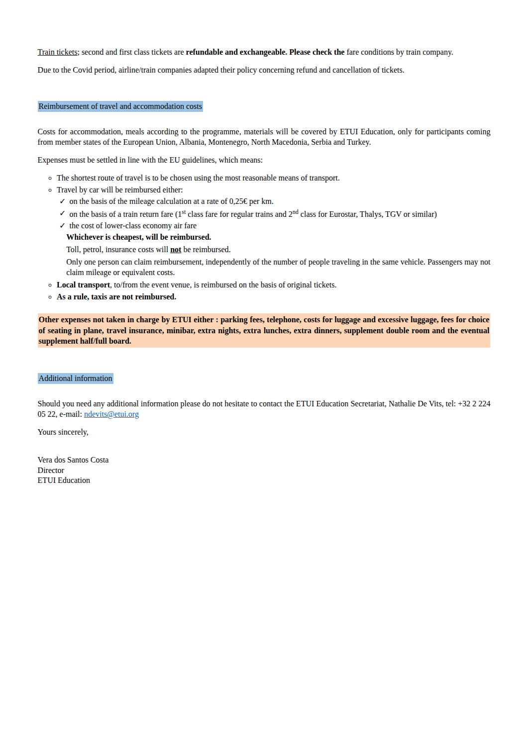Train tickets; second and first class tickets are refundable and exchangeable. Please check the fare conditions by train company.
Due to the Covid period, airline/train companies adapted their policy concerning refund and cancellation of tickets.
Reimbursement of travel and accommodation costs
Costs for accommodation, meals according to the programme, materials will be covered by ETUI Education, only for participants coming from member states of the European Union, Albania, Montenegro, North Macedonia, Serbia and Turkey.
Expenses must be settled in line with the EU guidelines, which means:
The shortest route of travel is to be chosen using the most reasonable means of transport.
Travel by car will be reimbursed either:
on the basis of the mileage calculation at a rate of 0,25€ per km.
on the basis of a train return fare (1st class fare for regular trains and 2nd class for Eurostar, Thalys, TGV or similar)
the cost of lower-class economy air fare
Whichever is cheapest, will be reimbursed.
Toll, petrol, insurance costs will not be reimbursed.
Only one person can claim reimbursement, independently of the number of people traveling in the same vehicle. Passengers may not claim mileage or equivalent costs.
Local transport, to/from the event venue, is reimbursed on the basis of original tickets.
As a rule, taxis are not reimbursed.
Other expenses not taken in charge by ETUI either : parking fees, telephone, costs for luggage and excessive luggage, fees for choice of seating in plane, travel insurance, minibar, extra nights, extra lunches, extra dinners, supplement double room and the eventual supplement half/full board.
Additional information
Should you need any additional information please do not hesitate to contact the ETUI Education Secretariat, Nathalie De Vits, tel: +32 2 224 05 22, e-mail: ndevits@etui.org
Yours sincerely,
Vera dos Santos Costa
Director
ETUI Education